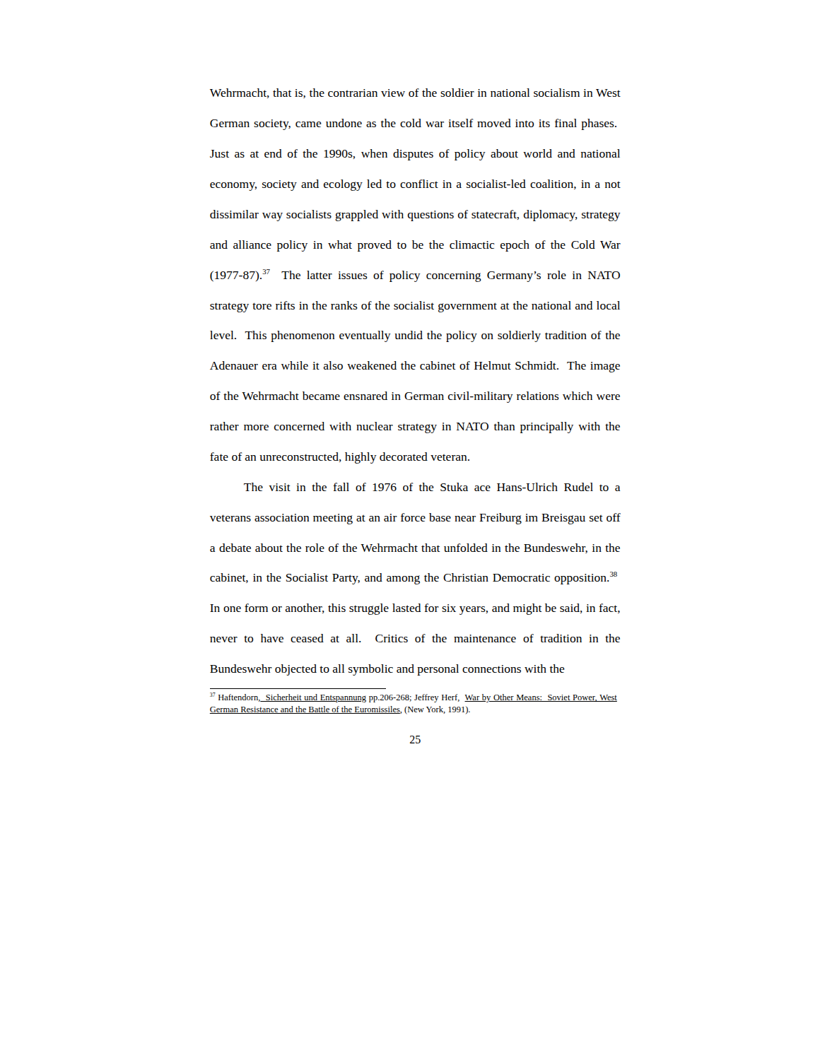Wehrmacht, that is, the contrarian view of the soldier in national socialism in West German society, came undone as the cold war itself moved into its final phases. Just as at end of the 1990s, when disputes of policy about world and national economy, society and ecology led to conflict in a socialist-led coalition, in a not dissimilar way socialists grappled with questions of statecraft, diplomacy, strategy and alliance policy in what proved to be the climactic epoch of the Cold War (1977-87).37 The latter issues of policy concerning Germany’s role in NATO strategy tore rifts in the ranks of the socialist government at the national and local level. This phenomenon eventually undid the policy on soldierly tradition of the Adenauer era while it also weakened the cabinet of Helmut Schmidt. The image of the Wehrmacht became ensnared in German civil-military relations which were rather more concerned with nuclear strategy in NATO than principally with the fate of an unreconstructed, highly decorated veteran.
The visit in the fall of 1976 of the Stuka ace Hans-Ulrich Rudel to a veterans association meeting at an air force base near Freiburg im Breisgau set off a debate about the role of the Wehrmacht that unfolded in the Bundeswehr, in the cabinet, in the Socialist Party, and among the Christian Democratic opposition.38 In one form or another, this struggle lasted for six years, and might be said, in fact, never to have ceased at all. Critics of the maintenance of tradition in the Bundeswehr objected to all symbolic and personal connections with the
37 Haftendorn, Sicherheit und Entspannung pp.206-268; Jeffrey Herf, War by Other Means: Soviet Power, West German Resistance and the Battle of the Euromissiles, (New York, 1991).
25